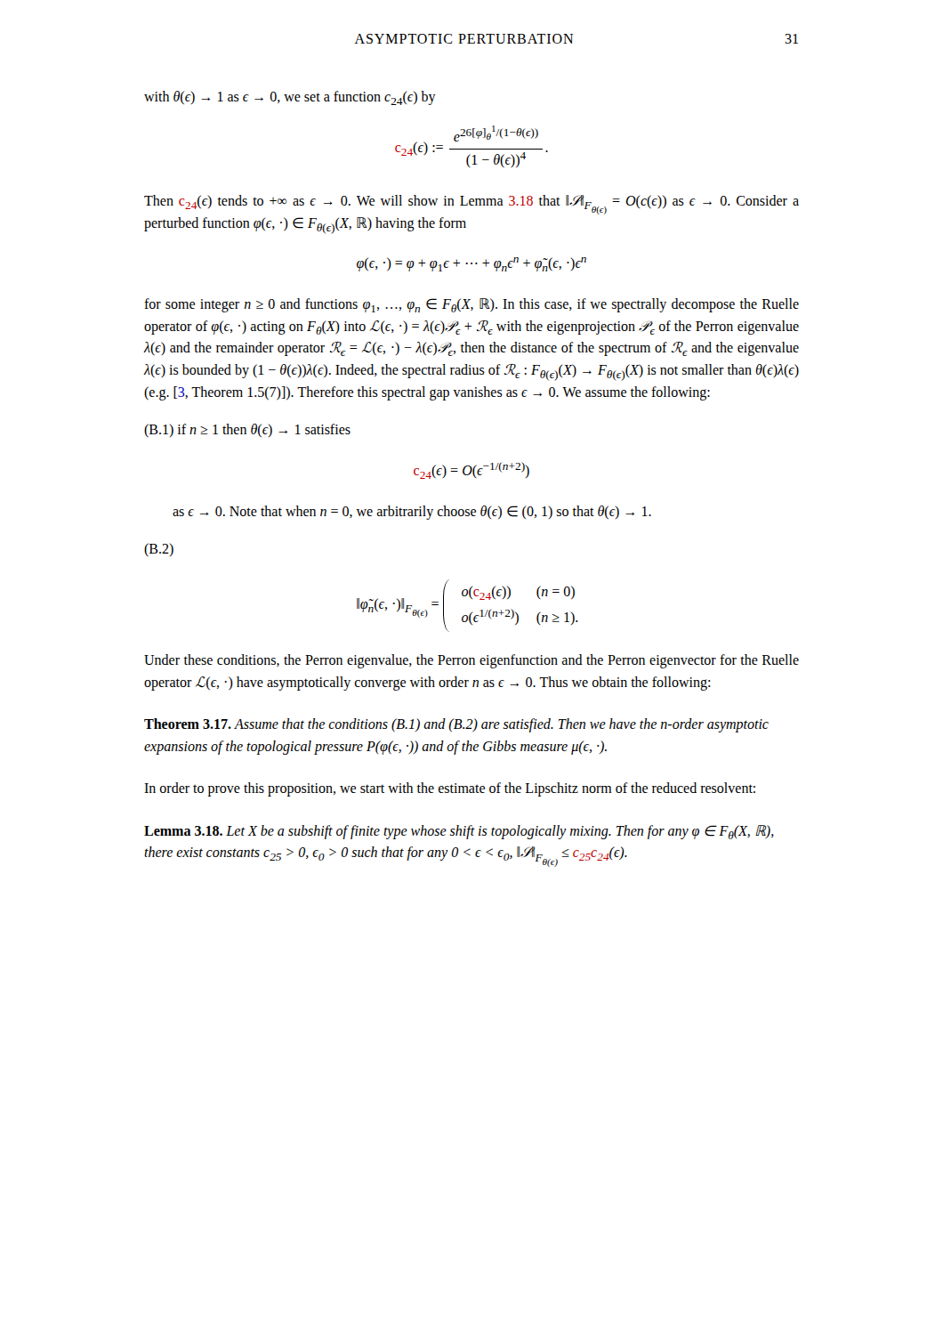ASYMPTOTIC PERTURBATION 31
with θ(ϵ) → 1 as ϵ → 0, we set a function c24(ϵ) by
c24(ϵ) := e26[φ]θ1/(1−θ(ϵ)) (1 − θ(ϵ))4 .
Then c24(ϵ) tends to +∞ as ϵ → 0. We will show in Lemma 3.18 that ‖𝒮‖Fθ(ϵ) = O(c(ϵ)) as ϵ → 0. Consider a perturbed function φ(ϵ, ·) ∈ Fθ(ϵ)(X, ℝ) having the form
φ(ϵ, ·) = φ + φ1ϵ + ⋯ + φnϵn + φ̃n(ϵ, ·)ϵn
for some integer n ≥ 0 and functions φ1, …, φn ∈ Fθ(X, ℝ). In this case, if we spectrally decompose the Ruelle operator of φ(ϵ, ·) acting on Fθ(X) into ℒ(ϵ, ·) = λ(ϵ)𝒫ϵ + ℛϵ with the eigenprojection 𝒫ϵ of the Perron eigenvalue λ(ϵ) and the remainder operator ℛϵ = ℒ(ϵ, ·) − λ(ϵ)𝒫ϵ, then the distance of the spectrum of ℛϵ and the eigenvalue λ(ϵ) is bounded by (1 − θ(ϵ))λ(ϵ). Indeed, the spectral radius of ℛϵ : Fθ(ϵ)(X) → Fθ(ϵ)(X) is not smaller than θ(ϵ)λ(ϵ) (e.g. [3, Theorem 1.5(7)]). Therefore this spectral gap vanishes as ϵ → 0. We assume the following:
(B.1) if n ≥ 1 then θ(ϵ) → 1 satisfies
c24(ϵ) = O(ϵ−1/(n+2))
as ϵ → 0. Note that when n = 0, we arbitrarily choose θ(ϵ) ∈ (0, 1) so that θ(ϵ) → 1.
(B.2)
‖φ̃n(ϵ, ·)‖Fθ(ϵ) =
| o ( c 24 ( ϵ )) | ( n = 0) |
| o ( ϵ 1/( n +2) ) | ( n ≥ 1). |
Under these conditions, the Perron eigenvalue, the Perron eigenfunction and the Perron eigenvector for the Ruelle operator ℒ(ϵ, ·) have asymptotically converge with order n as ϵ → 0. Thus we obtain the following:
Theorem 3.17. Assume that the conditions (B.1) and (B.2) are satisfied. Then we have the n-order asymptotic expansions of the topological pressure P(φ(ϵ, ·)) and of the Gibbs measure μ(ϵ, ·).
In order to prove this proposition, we start with the estimate of the Lipschitz norm of the reduced resolvent:
Lemma 3.18. Let X be a subshift of finite type whose shift is topologically mixing. Then for any φ ∈ Fθ(X, ℝ), there exist constants c25 > 0, ϵ0 > 0 such that for any 0 < ϵ < ϵ0, ‖𝒮‖Fθ(ϵ) ≤ c25 c24(ϵ).